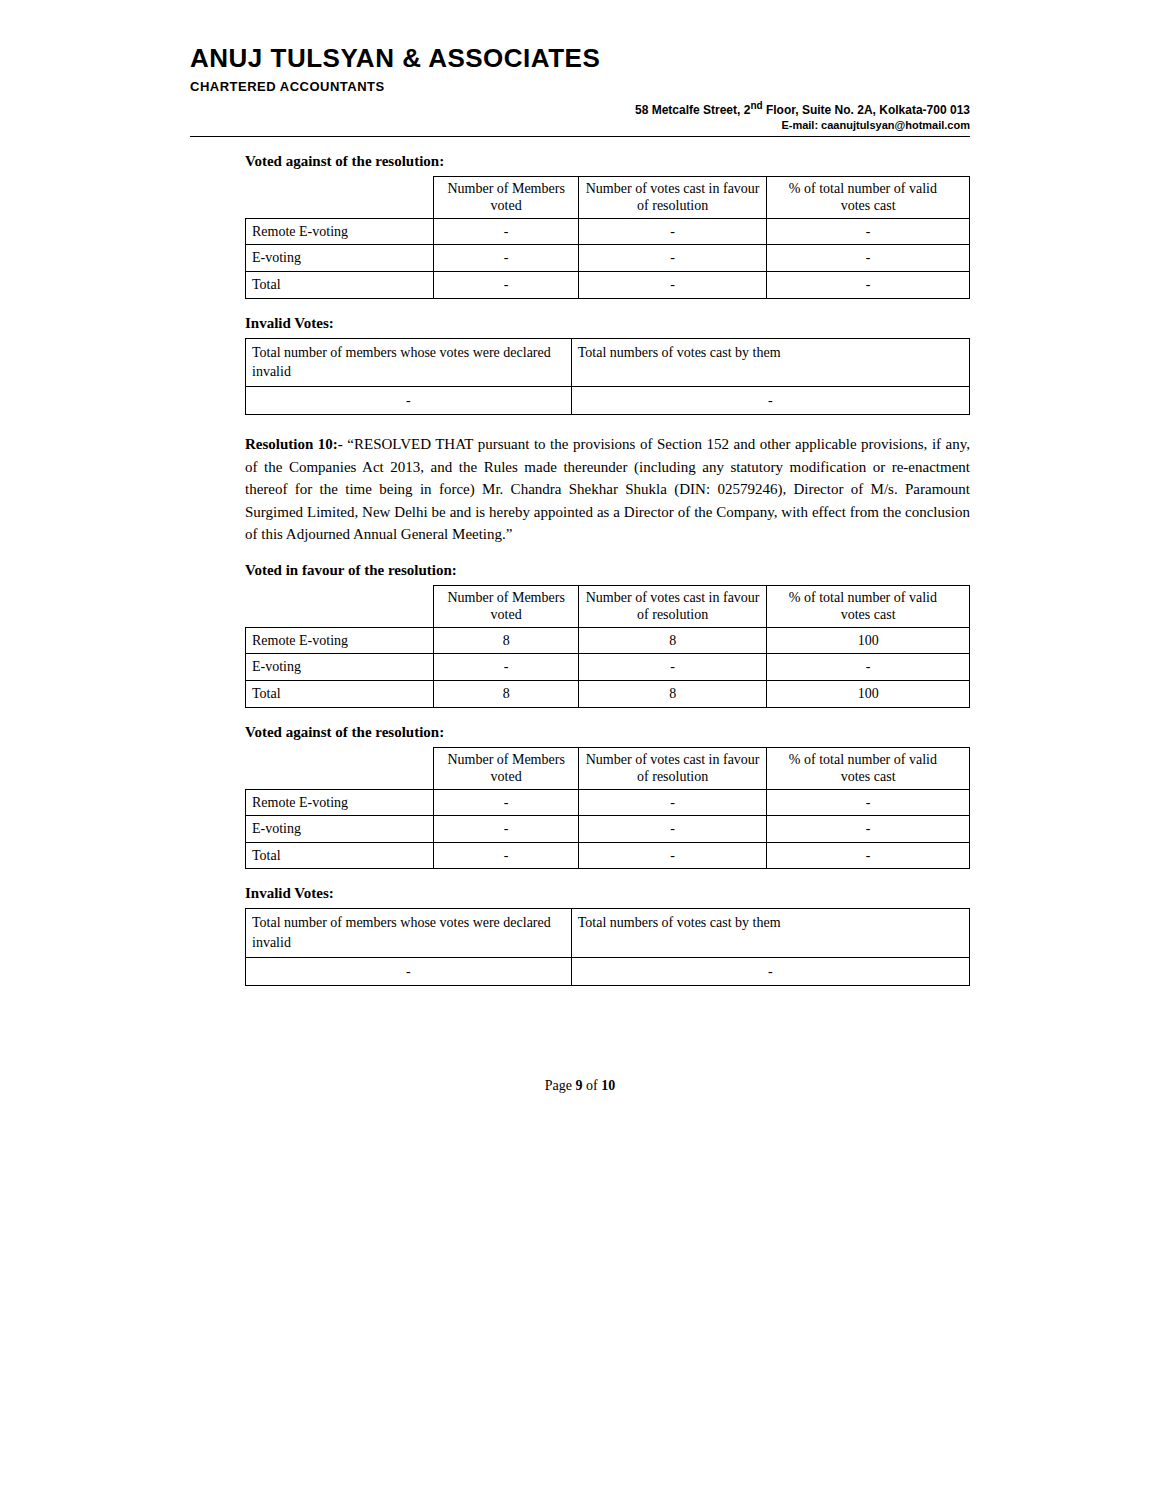ANUJ TULSYAN & ASSOCIATES
CHARTERED ACCOUNTANTS
58 Metcalfe Street, 2nd Floor, Suite No. 2A, Kolkata-700 013
E-mail: caanujtulsyan@hotmail.com
Voted against of the resolution:
| | Number of Members voted | Number of votes cast in favour of resolution | % of total number of valid votes cast |
| --- | --- | --- | --- |
| Remote E-voting | - | - | - |
| E-voting | - | - | - |
| Total | - | - | - |
Invalid Votes:
| Total number of members whose votes were declared invalid | Total numbers of votes cast by them |
| - | - |
Resolution 10:- “RESOLVED THAT pursuant to the provisions of Section 152 and other applicable provisions, if any, of the Companies Act 2013, and the Rules made thereunder (including any statutory modification or re-enactment thereof for the time being in force) Mr. Chandra Shekhar Shukla (DIN: 02579246), Director of M/s. Paramount Surgimed Limited, New Delhi be and is hereby appointed as a Director of the Company, with effect from the conclusion of this Adjourned Annual General Meeting.”
Voted in favour of the resolution:
| | Number of Members voted | Number of votes cast in favour of resolution | % of total number of valid votes cast |
| --- | --- | --- | --- |
| Remote E-voting | 8 | 8 | 100 |
| E-voting | - | - | - |
| Total | 8 | 8 | 100 |
Voted against of the resolution:
| | Number of Members voted | Number of votes cast in favour of resolution | % of total number of valid votes cast |
| --- | --- | --- | --- |
| Remote E-voting | - | - | - |
| E-voting | - | - | - |
| Total | - | - | - |
Invalid Votes:
| Total number of members whose votes were declared invalid | Total numbers of votes cast by them |
| - | - |
Page 9 of 10